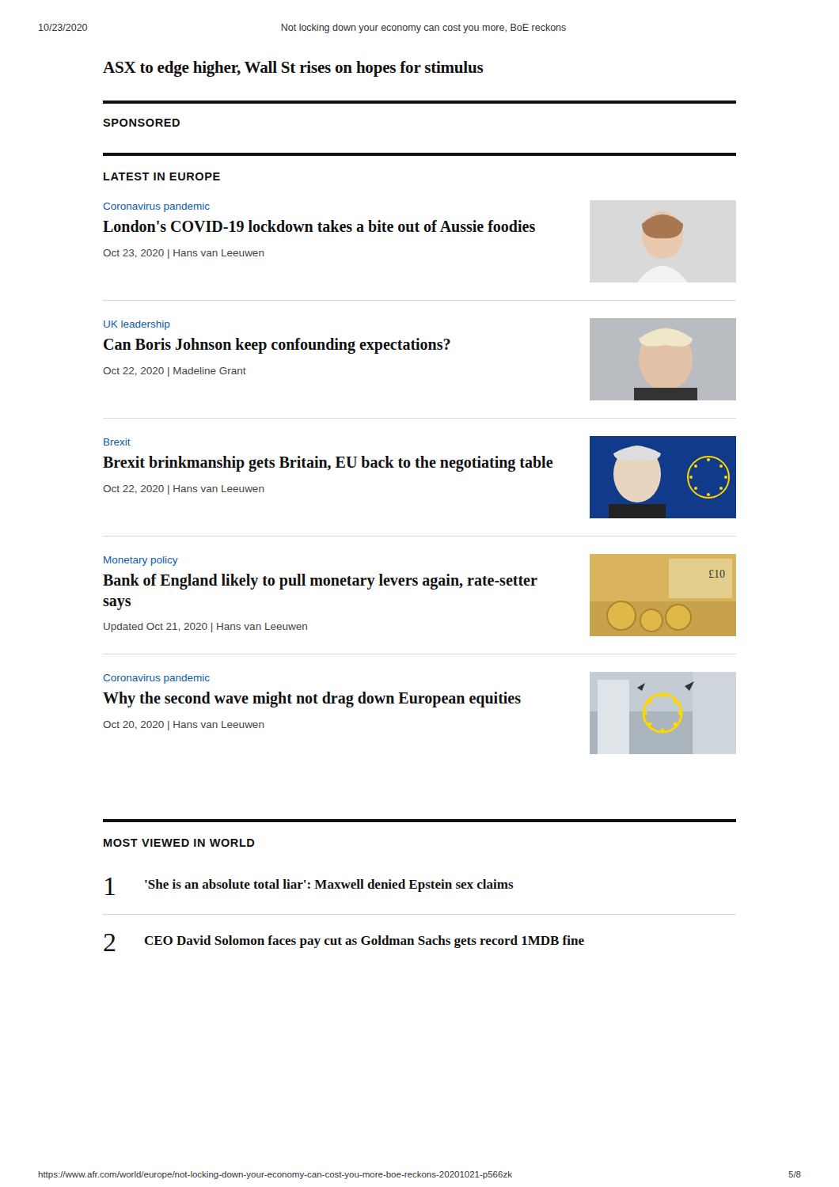10/23/2020
Not locking down your economy can cost you more, BoE reckons
ASX to edge higher, Wall St rises on hopes for stimulus
SPONSORED
LATEST IN EUROPE
Coronavirus pandemic
London's COVID-19 lockdown takes a bite out of Aussie foodies
Oct 23, 2020 | Hans van Leeuwen
UK leadership
Can Boris Johnson keep confounding expectations?
Oct 22, 2020 | Madeline Grant
Brexit
Brexit brinkmanship gets Britain, EU back to the negotiating table
Oct 22, 2020 | Hans van Leeuwen
Monetary policy
Bank of England likely to pull monetary levers again, rate-setter says
Updated Oct 21, 2020 | Hans van Leeuwen
Coronavirus pandemic
Why the second wave might not drag down European equities
Oct 20, 2020 | Hans van Leeuwen
MOST VIEWED IN WORLD
1
'She is an absolute total liar': Maxwell denied Epstein sex claims
2
CEO David Solomon faces pay cut as Goldman Sachs gets record 1MDB fine
https://www.afr.com/world/europe/not-locking-down-your-economy-can-cost-you-more-boe-reckons-20201021-p566zk
5/8